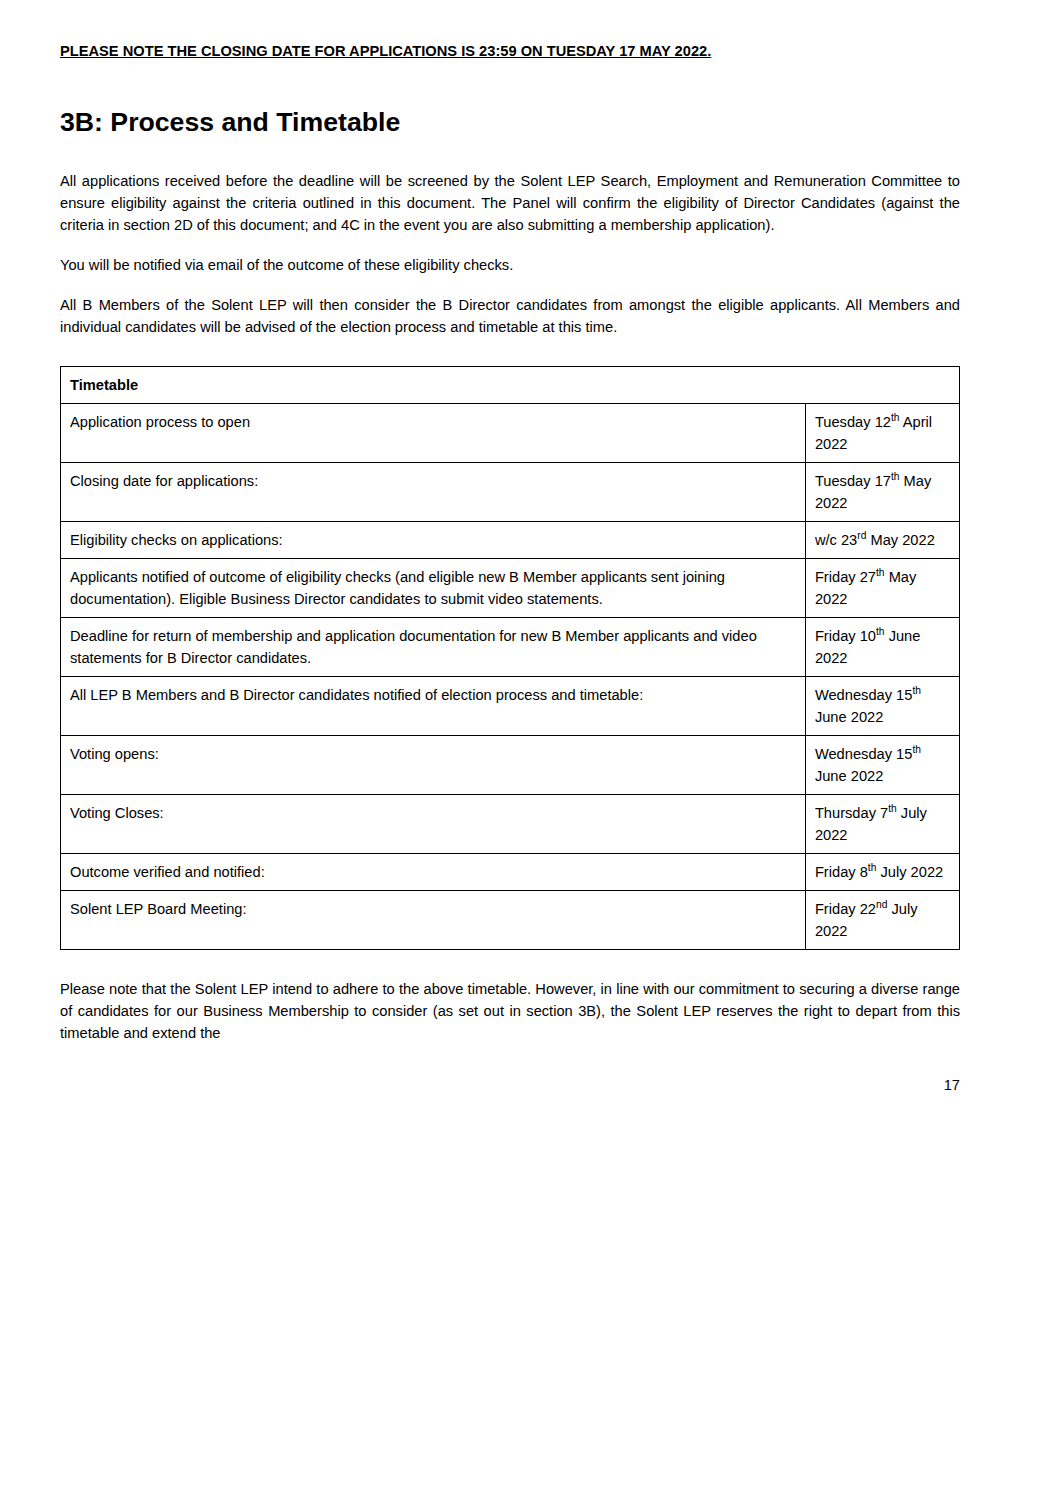PLEASE NOTE THE CLOSING DATE FOR APPLICATIONS IS 23:59 ON TUESDAY 17 MAY 2022.
3B: Process and Timetable
All applications received before the deadline will be screened by the Solent LEP Search, Employment and Remuneration Committee to ensure eligibility against the criteria outlined in this document. The Panel will confirm the eligibility of Director Candidates (against the criteria in section 2D of this document; and 4C in the event you are also submitting a membership application).
You will be notified via email of the outcome of these eligibility checks.
All B Members of the Solent LEP will then consider the B Director candidates from amongst the eligible applicants. All Members and individual candidates will be advised of the election process and timetable at this time.
| Timetable |
| --- |
| Application process to open | Tuesday 12 th April 2022 |
| Closing date for applications: | Tuesday 17 th May 2022 |
| Eligibility checks on applications: | w/c 23 rd May 2022 |
| Applicants notified of outcome of eligibility checks (and eligible new B Member applicants sent joining documentation). Eligible Business Director candidates to submit video statements. | Friday 27 th May 2022 |
| Deadline for return of membership and application documentation for new B Member applicants and video statements for B Director candidates. | Friday 10 th June 2022 |
| All LEP B Members and B Director candidates notified of election process and timetable: | Wednesday 15 th June 2022 |
| Voting opens: | Wednesday 15 th June 2022 |
| Voting Closes: | Thursday 7 th July 2022 |
| Outcome verified and notified: | Friday 8 th July 2022 |
| Solent LEP Board Meeting: | Friday 22 nd July 2022 |
Please note that the Solent LEP intend to adhere to the above timetable. However, in line with our commitment to securing a diverse range of candidates for our Business Membership to consider (as set out in section 3B), the Solent LEP reserves the right to depart from this timetable and extend the
17